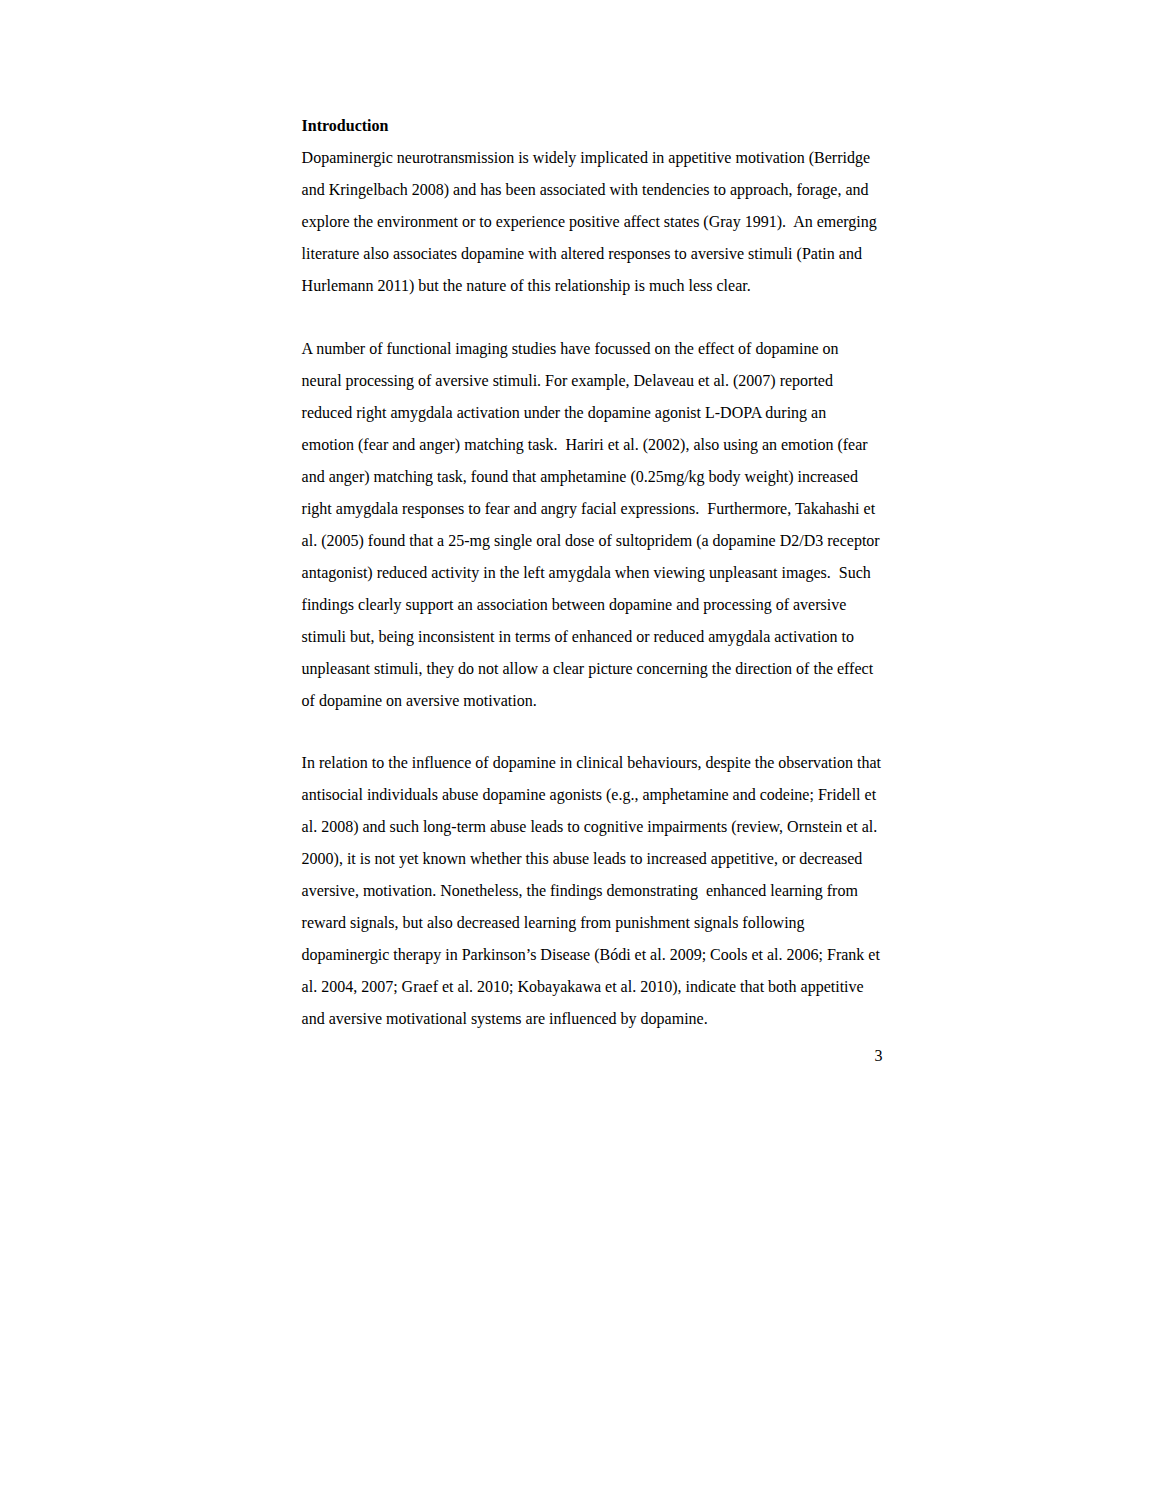Introduction
Dopaminergic neurotransmission is widely implicated in appetitive motivation (Berridge and Kringelbach 2008) and has been associated with tendencies to approach, forage, and explore the environment or to experience positive affect states (Gray 1991). An emerging literature also associates dopamine with altered responses to aversive stimuli (Patin and Hurlemann 2011) but the nature of this relationship is much less clear.
A number of functional imaging studies have focussed on the effect of dopamine on neural processing of aversive stimuli. For example, Delaveau et al. (2007) reported reduced right amygdala activation under the dopamine agonist L-DOPA during an emotion (fear and anger) matching task. Hariri et al. (2002), also using an emotion (fear and anger) matching task, found that amphetamine (0.25mg/kg body weight) increased right amygdala responses to fear and angry facial expressions. Furthermore, Takahashi et al. (2005) found that a 25-mg single oral dose of sultopridem (a dopamine D2/D3 receptor antagonist) reduced activity in the left amygdala when viewing unpleasant images. Such findings clearly support an association between dopamine and processing of aversive stimuli but, being inconsistent in terms of enhanced or reduced amygdala activation to unpleasant stimuli, they do not allow a clear picture concerning the direction of the effect of dopamine on aversive motivation.
In relation to the influence of dopamine in clinical behaviours, despite the observation that antisocial individuals abuse dopamine agonists (e.g., amphetamine and codeine; Fridell et al. 2008) and such long-term abuse leads to cognitive impairments (review, Ornstein et al. 2000), it is not yet known whether this abuse leads to increased appetitive, or decreased aversive, motivation. Nonetheless, the findings demonstrating enhanced learning from reward signals, but also decreased learning from punishment signals following dopaminergic therapy in Parkinson’s Disease (Bódi et al. 2009; Cools et al. 2006; Frank et al. 2004, 2007; Graef et al. 2010; Kobayakawa et al. 2010), indicate that both appetitive and aversive motivational systems are influenced by dopamine.
3